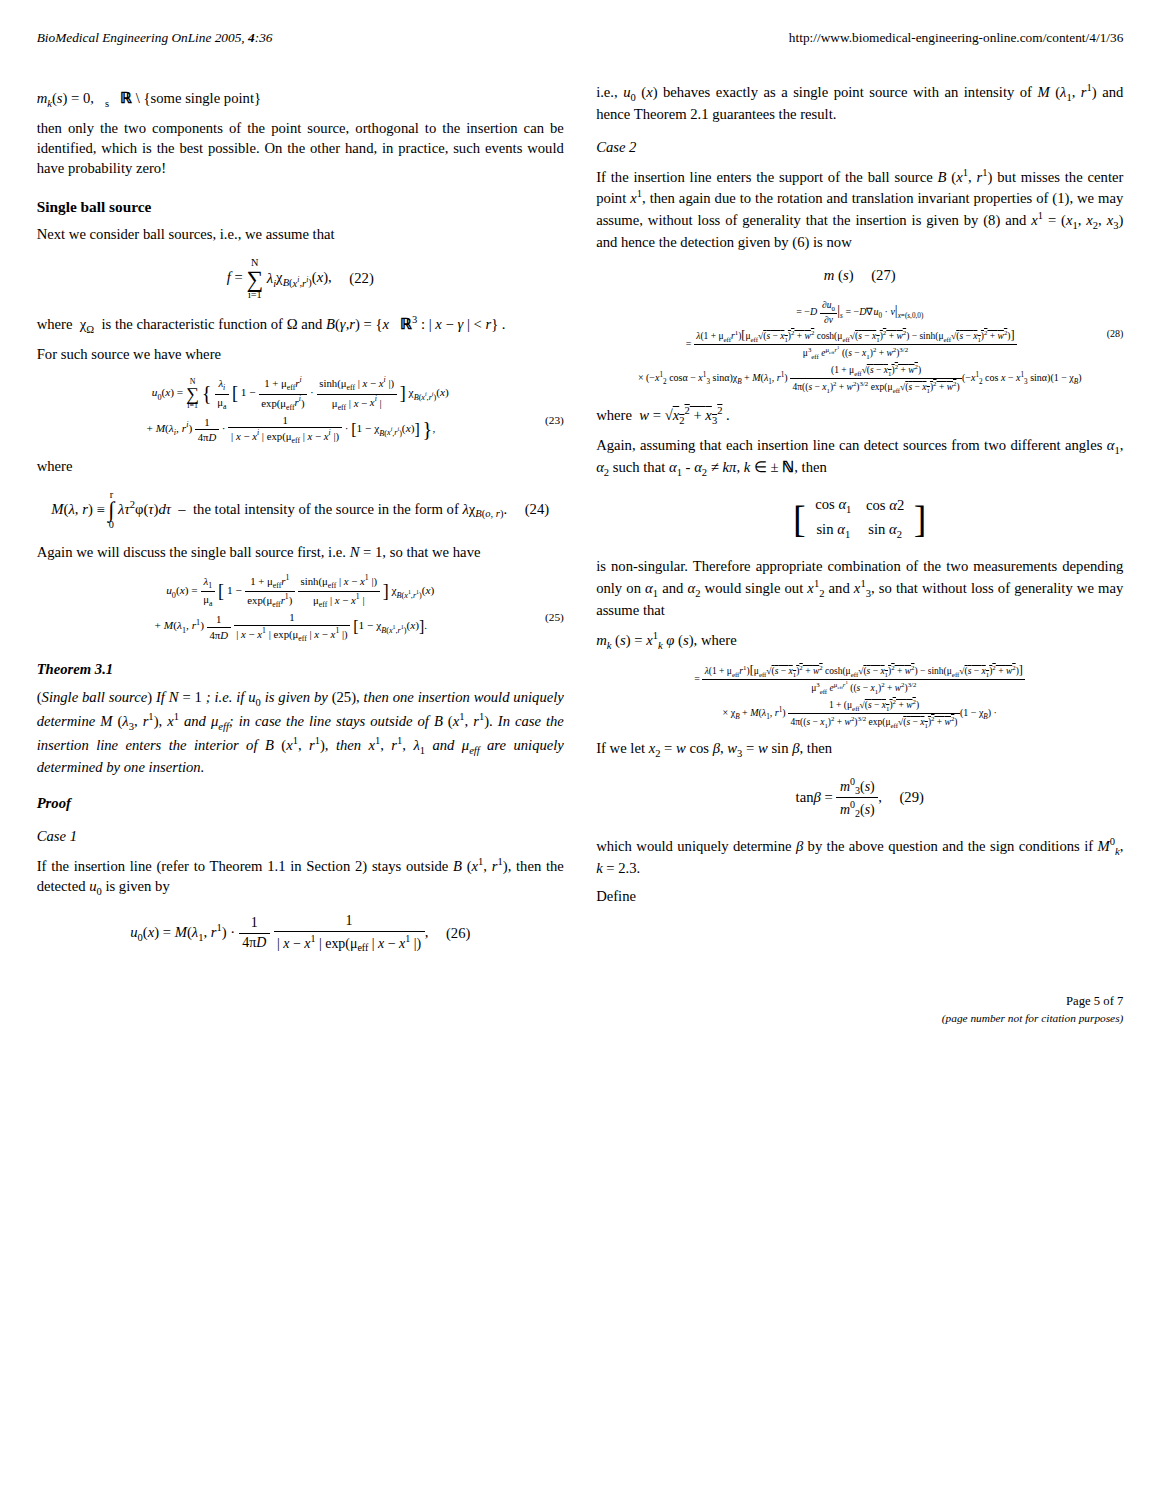BioMedical Engineering OnLine 2005, 4:36
http://www.biomedical-engineering-online.com/content/4/1/36
mk(s) = 0, s ℝ \ {some single point}
then only the two components of the point source, orthogonal to the insertion can be identified, which is the best possible. On the other hand, in practice, such events would have probability zero!
Single ball source
Next we consider ball sources, i.e., we assume that
f = N∑i=1 λiχB(xi,ri)(x),
(22)
where χΩ is the characteristic function of Ω and B(γ,r) = {x ℝ3 : | x − γ | < r} .
For such source we have where
u0(x) = N∑i=1 { λi μa [ 1 − 1 + μeffri exp(μeffri) · sinh(μeff | x − xi |) μeff | x − xi | ] χB(xi,ri)(x)
+ M(λi, ri) 14πD · 1| x − xi | exp(μeff | x − xi |) · [1 − χB(xi,ri)(x)] }, (23)
where
M(λ, r) ≡ r∫0 λτ2φ(τ)dτ – the total intensity of the source in the form of λχB(o, r).
(24)
Again we will discuss the single ball source first, i.e. N = 1, so that we have
u0(x) = λ1 μa [ 1 − 1 + μeffr1 exp(μeffr1) sinh(μeff | x − x1 |) μeff | x − x1 | ] χB(x1,r1)(x)
+ M(λ1, r1) 14πD 1| x − x1 | exp(μeff | x − x1 |) [1 − χB(x1,r1)(x)]. (25)
Theorem 3.1
(Single ball source) If N = 1 ; i.e. if u0 is given by (25), then one insertion would uniquely determine M (λ3, r1), x1 and μeff; in case the line stays outside of B (x1, r1). In case the insertion line enters the interior of B (x1, r1), then x1, r1, λ1 and μeff are uniquely determined by one insertion.
Proof
Case 1
If the insertion line (refer to Theorem 1.1 in Section 2) stays outside B (x1, r1), then the detected u0 is given by
u0(x) = M(λ1, r1) · 14πD 1| x − x1 | exp(μeff | x − x1 |),
(26)
i.e., u0 (x) behaves exactly as a single point source with an intensity of M (λ1, r1) and hence Theorem 2.1 guarantees the result.
Case 2
If the insertion line enters the support of the ball source B (x1, r1) but misses the center point x1, then again due to the rotation and translation invariant properties of (1), we may assume, without loss of generality that the insertion is given by (8) and x1 = (x1, x2, x3) and hence the detection given by (6) is now
m (s)
(27)
= −D ∂u0∂v|s = −D∇u0 · v|x=(s,0,0)
= λ(1 + μeffr1)[μeff√(s − x1)2 + w2 cosh(μeff√(s − x1)2 + w2) − sinh(μeff√(s − x1)2 + w2)] μ3eff eμeffr1 ((s − x1)2 + w2)3/2 (28)
× (−x12 cosα − x13 sinα)χB + M(λ1, r1) (1 + μeff√(s − x1)2 + w2) 4π((s − x1)2 + w2)3/2 exp(μeff√(s − x1)2 + w2)(−x12 cos x − x13 sinα)(1 − χB)
where w = √x22 + x32 .
Again, assuming that each insertion line can detect sources from two different angles α1, α2 such that α1 - α2 ≠ kπ, k ∈ ± ℕ, then
[
| cos α 1 | cos α 2 |
| sin α 1 | sin α 2 |
]
is non-singular. Therefore appropriate combination of the two measurements depending only on α1 and α2 would single out x12 and x13, so that without loss of generality we may assume that
mk (s) = x1k φ (s), where
= λ(1 + μeffr1)[μeff√(s − x1)2 + w2 cosh(μeff√(s − x1)2 + w2) − sinh(μeff√(s − x1)2 + w2)] μ3eff eμeffr1 ((s − x1)2 + w2)3/2
× χB + M(λ1, r1) 1 + (μeff√(s − x1)2 + w2) 4π((s − x1)2 + w2)3/2 exp(μeff√(s − x1)2 + w2)(1 − χB) ·
If we let x2 = w cos β, w3 = w sin β, then
tanβ = m03(s) m02(s),
(29)
which would uniquely determine β by the above question and the sign conditions if M0k, k = 2.3.
Define
Page 5 of 7
(page number not for citation purposes)